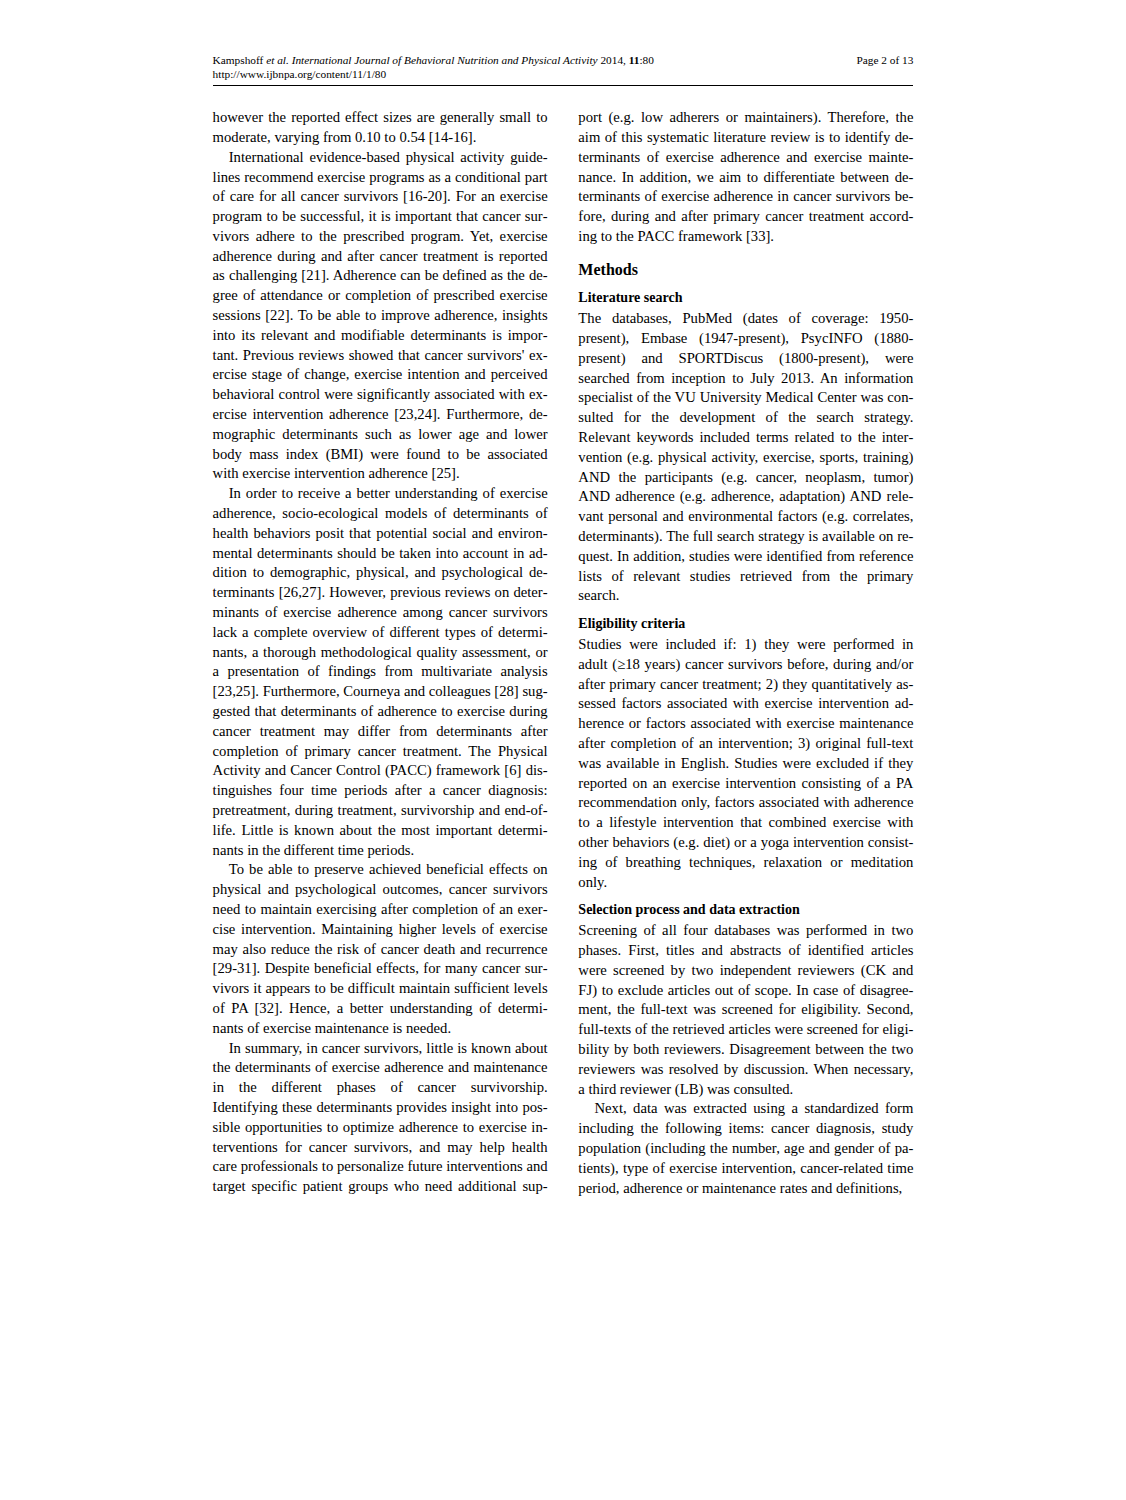Kampshoff et al. International Journal of Behavioral Nutrition and Physical Activity 2014, 11:80 http://www.ijbnpa.org/content/11/1/80
Page 2 of 13
however the reported effect sizes are generally small to moderate, varying from 0.10 to 0.54 [14-16].
International evidence-based physical activity guidelines recommend exercise programs as a conditional part of care for all cancer survivors [16-20]. For an exercise program to be successful, it is important that cancer survivors adhere to the prescribed program. Yet, exercise adherence during and after cancer treatment is reported as challenging [21]. Adherence can be defined as the degree of attendance or completion of prescribed exercise sessions [22]. To be able to improve adherence, insights into its relevant and modifiable determinants is important. Previous reviews showed that cancer survivors' exercise stage of change, exercise intention and perceived behavioral control were significantly associated with exercise intervention adherence [23,24]. Furthermore, demographic determinants such as lower age and lower body mass index (BMI) were found to be associated with exercise intervention adherence [25].
In order to receive a better understanding of exercise adherence, socio-ecological models of determinants of health behaviors posit that potential social and environmental determinants should be taken into account in addition to demographic, physical, and psychological determinants [26,27]. However, previous reviews on determinants of exercise adherence among cancer survivors lack a complete overview of different types of determinants, a thorough methodological quality assessment, or a presentation of findings from multivariate analysis [23,25]. Furthermore, Courneya and colleagues [28] suggested that determinants of adherence to exercise during cancer treatment may differ from determinants after completion of primary cancer treatment. The Physical Activity and Cancer Control (PACC) framework [6] distinguishes four time periods after a cancer diagnosis: pretreatment, during treatment, survivorship and end-of-life. Little is known about the most important determinants in the different time periods.
To be able to preserve achieved beneficial effects on physical and psychological outcomes, cancer survivors need to maintain exercising after completion of an exercise intervention. Maintaining higher levels of exercise may also reduce the risk of cancer death and recurrence [29-31]. Despite beneficial effects, for many cancer survivors it appears to be difficult maintain sufficient levels of PA [32]. Hence, a better understanding of determinants of exercise maintenance is needed.
In summary, in cancer survivors, little is known about the determinants of exercise adherence and maintenance in the different phases of cancer survivorship. Identifying these determinants provides insight into possible opportunities to optimize adherence to exercise interventions for cancer survivors, and may help health care professionals to personalize future interventions and target specific patient groups who need additional support (e.g. low adherers or maintainers). Therefore, the aim of this systematic literature review is to identify determinants of exercise adherence and exercise maintenance. In addition, we aim to differentiate between determinants of exercise adherence in cancer survivors before, during and after primary cancer treatment according to the PACC framework [33].
Methods
Literature search
The databases, PubMed (dates of coverage: 1950-present), Embase (1947-present), PsycINFO (1880-present) and SPORTDiscus (1800-present), were searched from inception to July 2013. An information specialist of the VU University Medical Center was consulted for the development of the search strategy. Relevant keywords included terms related to the intervention (e.g. physical activity, exercise, sports, training) AND the participants (e.g. cancer, neoplasm, tumor) AND adherence (e.g. adherence, adaptation) AND relevant personal and environmental factors (e.g. correlates, determinants). The full search strategy is available on request. In addition, studies were identified from reference lists of relevant studies retrieved from the primary search.
Eligibility criteria
Studies were included if: 1) they were performed in adult (≥18 years) cancer survivors before, during and/or after primary cancer treatment; 2) they quantitatively assessed factors associated with exercise intervention adherence or factors associated with exercise maintenance after completion of an intervention; 3) original full-text was available in English. Studies were excluded if they reported on an exercise intervention consisting of a PA recommendation only, factors associated with adherence to a lifestyle intervention that combined exercise with other behaviors (e.g. diet) or a yoga intervention consisting of breathing techniques, relaxation or meditation only.
Selection process and data extraction
Screening of all four databases was performed in two phases. First, titles and abstracts of identified articles were screened by two independent reviewers (CK and FJ) to exclude articles out of scope. In case of disagreement, the full-text was screened for eligibility. Second, full-texts of the retrieved articles were screened for eligibility by both reviewers. Disagreement between the two reviewers was resolved by discussion. When necessary, a third reviewer (LB) was consulted.
Next, data was extracted using a standardized form including the following items: cancer diagnosis, study population (including the number, age and gender of patients), type of exercise intervention, cancer-related time period, adherence or maintenance rates and definitions,